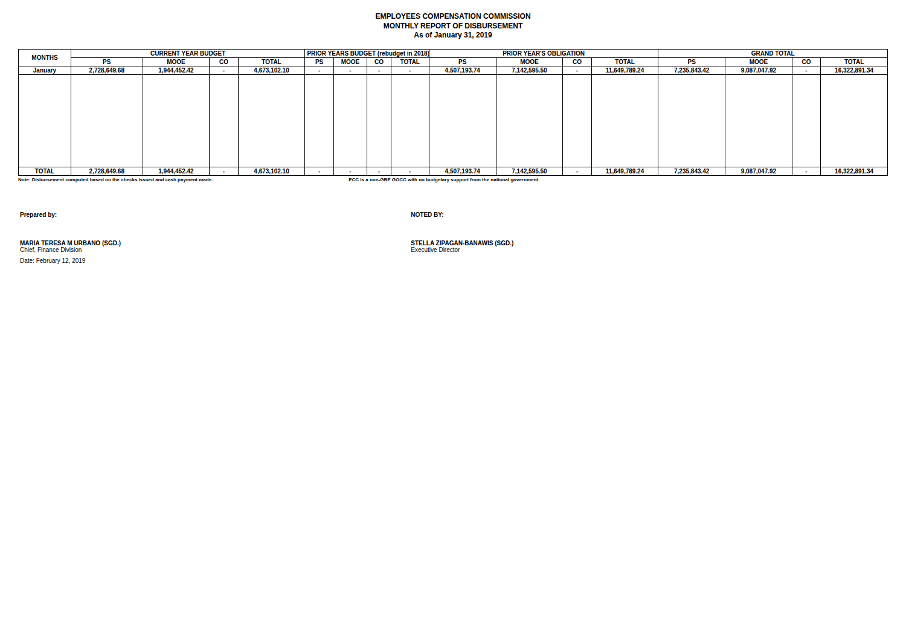EMPLOYEES COMPENSATION COMMISSION
MONTHLY REPORT OF DISBURSEMENT
As of January 31, 2019
| MONTHS | CURRENT YEAR BUDGET | PRIOR YEARS BUDGET (rebudget in 2018) | PRIOR YEAR'S OBLIGATION | GRAND TOTAL |
| --- | --- | --- | --- | --- |
| PS | MOOE | CO | TOTAL | PS | MOOE | CO | TOTAL | PS | MOOE | CO | TOTAL | PS | MOOE | CO | TOTAL |
| January | 2,728,649.68 | 1,944,452.42 | - | 4,673,102.10 | - | - | - | - | 4,507,193.74 | 7,142,595.50 | - | 11,649,789.24 | 7,235,843.42 | 9,087,047.92 | - | 16,322,891.34 |
| TOTAL | 2,728,649.68 | 1,944,452.42 | - | 4,673,102.10 | - | - | - | - | 4,507,193.74 | 7,142,595.50 | - | 11,649,789.24 | 7,235,843.42 | 9,087,047.92 | - | 16,322,891.34 |
Note: Disbursement computed based on the checks issued and cash payment made.
ECC is a non-GBE GOCC with no budgetary support from the national government.
| Prepared by: | NOTED BY: |
| MARIA TERESA M URBANO (SGD.) Chief, Finance Division | STELLA ZIPAGAN-BANAWIS (SGD.) Executive Director |
| Date: February 12, 2019 | |